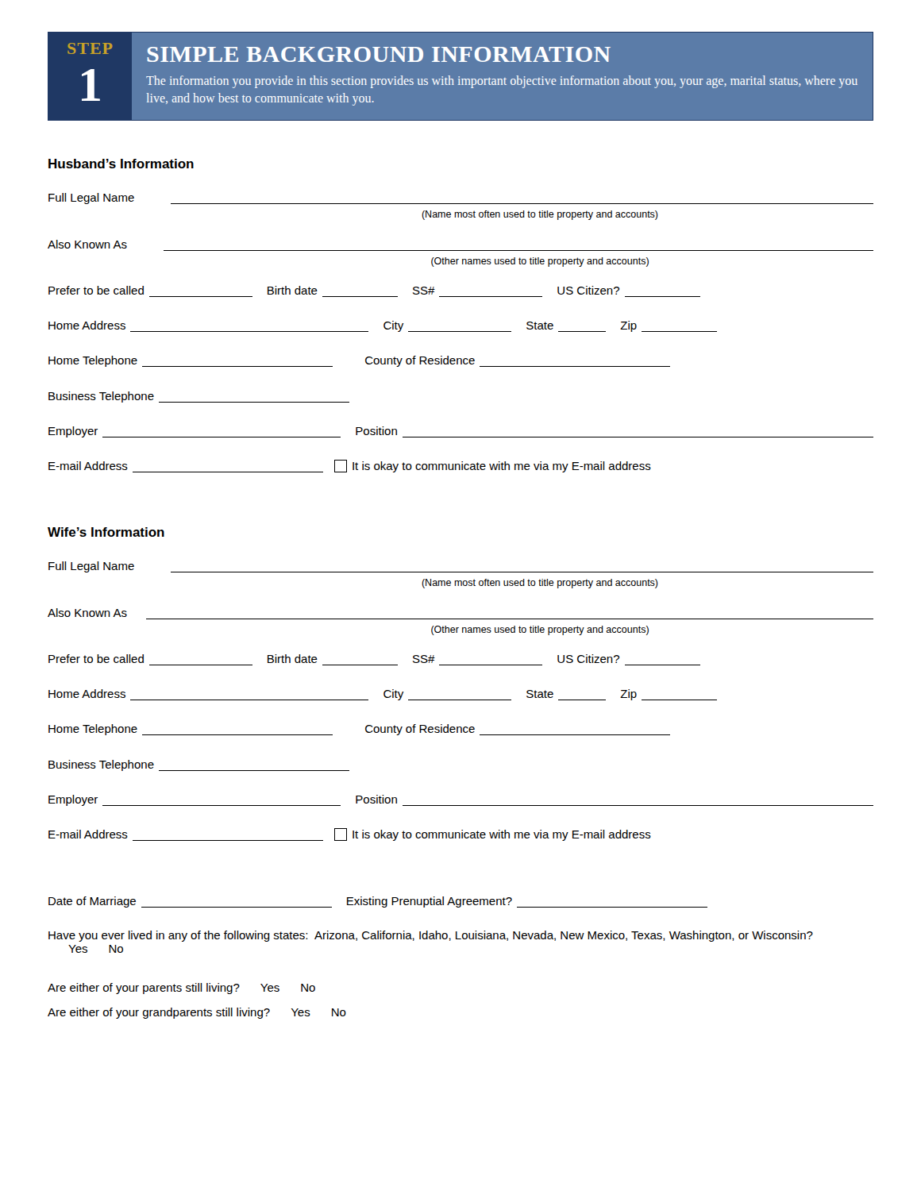STEP 1
SIMPLE BACKGROUND INFORMATION
The information you provide in this section provides us with important objective information about you, your age, marital status, where you live, and how best to communicate with you.
Husband’s Information
Full Legal Name
(Name most often used to title property and accounts)
Also Known As
(Other names used to title property and accounts)
Prefer to be called Birth date SS# US Citizen?
Home Address City State Zip
Home Telephone County of Residence
Business Telephone
Employer Position
E-mail Address It is okay to communicate with me via my E-mail address
Wife’s Information
Full Legal Name
(Name most often used to title property and accounts)
Also Known As
(Other names used to title property and accounts)
Prefer to be called Birth date SS# US Citizen?
Home Address City State Zip
Home Telephone County of Residence
Business Telephone
Employer Position
E-mail Address It is okay to communicate with me via my E-mail address
Date of Marriage Existing Prenuptial Agreement?
Have you ever lived in any of the following states: Arizona, California, Idaho, Louisiana, Nevada, New Mexico, Texas, Washington, or Wisconsin?Yes No
Are either of your parents still living?Yes No
Are either of your grandparents still living?Yes No